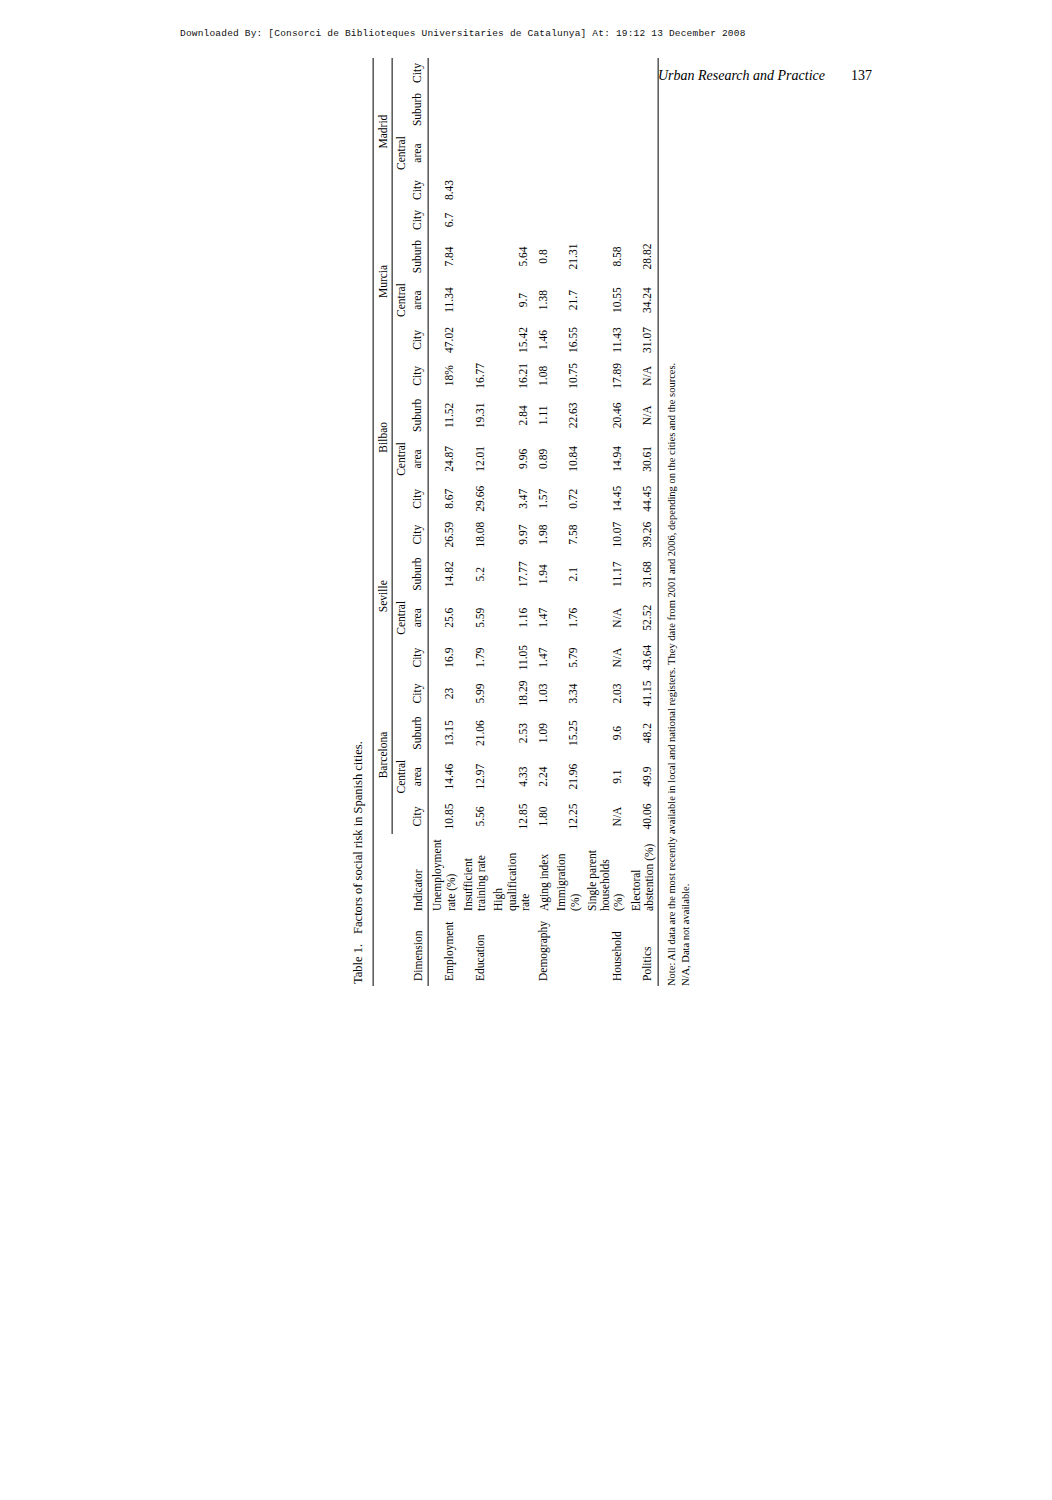Downloaded By: [Consorci de Biblioteques Universitaries de Catalunya] At: 19:12 13 December 2008
Urban Research and Practice 137
Table 1. Factors of social risk in Spanish cities.
| | | Barcelona | Seville | Bilbao | Murcia | Madrid |
| --- | --- | --- | --- | --- | --- | --- |
| Dimension | Indicator | City | Central area | Suburb | City | City | Central area | Suburb | City | City | Central area | Suburb | City | City | Central area | Suburb | City | City | Central area | Suburb | City |
| Employment | Unemployment rate (%) | 10.85 | 14.46 | 13.15 | 23 | 16.9 | 25.6 | 14.82 | 26.59 | 8.67 | 24.87 | 11.52 | 18% | 47.02 | 11.34 | 7.84 | 6.7 | 8.43 | | | |
| Education | Insufficient training rate | 5.56 | 12.97 | 21.06 | 5.99 | 1.79 | 5.59 | 5.2 | 18.08 | 29.66 | 12.01 | 19.31 | 16.77 | | | | | | | | |
| | High qualification rate | 12.85 | 4.33 | 2.53 | 18.29 | 11.05 | 1.16 | 17.77 | 9.97 | 3.47 | 9.96 | 2.84 | 16.21 | 15.42 | 9.7 | 5.64 | | | | | |
| Demography | Aging index | 1.80 | 2.24 | 1.09 | 1.03 | 1.47 | 1.47 | 1.94 | 1.98 | 1.57 | 0.89 | 1.11 | 1.08 | 1.46 | 1.38 | 0.8 | | | | | |
| | Immigration (%) | 12.25 | 21.96 | 15.25 | 3.34 | 5.79 | 1.76 | 2.1 | 7.58 | 0.72 | 10.84 | 22.63 | 10.75 | 16.55 | 21.7 | 21.31 | | | | | |
| Household | Single parent households (%) | N/A | 9.1 | 9.6 | 2.03 | N/A | N/A | 11.17 | 10.07 | 14.45 | 14.94 | 20.46 | 17.89 | 11.43 | 10.55 | 8.58 | | | | | |
| Politics | Electoral abstention (%) | 40.06 | 49.9 | 48.2 | 41.15 | 43.64 | 52.52 | 31.68 | 39.26 | 44.45 | 30.61 | N/A | N/A | 31.07 | 34.24 | 28.82 | | | | | |
Note: All data are the most recently available in local and national registers. They date from 2001 and 2006, depending on the cities and the sources. N/A, Data not available.